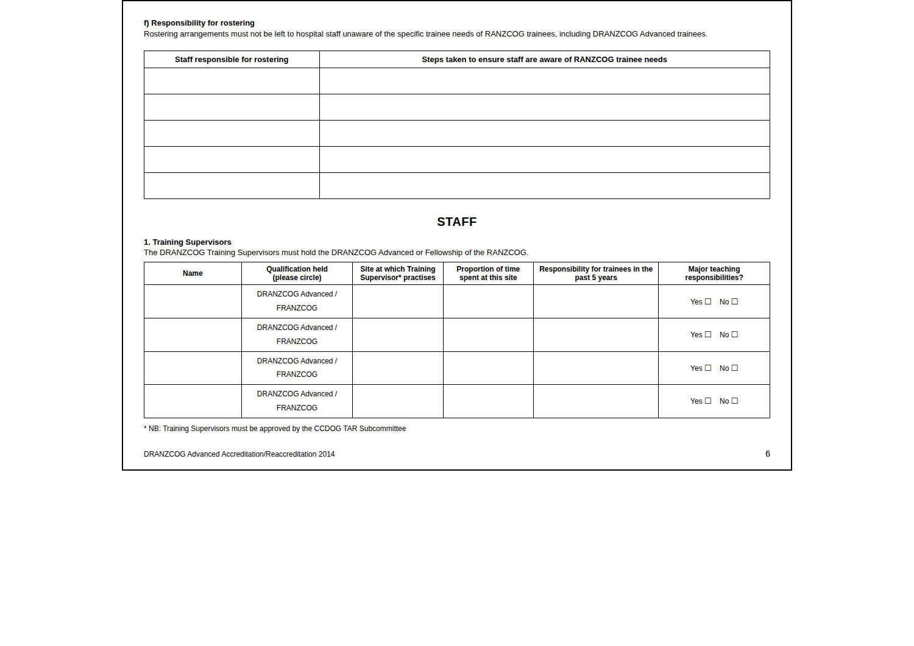f) Responsibility for rostering
Rostering arrangements must not be left to hospital staff unaware of the specific trainee needs of RANZCOG trainees, including DRANZCOG Advanced trainees.
| Staff responsible for rostering | Steps taken to ensure staff are aware of RANZCOG trainee needs |
| --- | --- |
STAFF
1. Training Supervisors
The DRANZCOG Training Supervisors must hold the DRANZCOG Advanced or Fellowship of the RANZCOG.
| Name | Qualification held (please circle) | Site at which Training Supervisor* practises | Proportion of time spent at this site | Responsibility for trainees in the past 5 years | Major teaching responsibilities? |
| --- | --- | --- | --- | --- | --- |
| | DRANZCOG Advanced / FRANZCOG | | | | Yes ☐ No ☐ |
| | DRANZCOG Advanced / FRANZCOG | | | | Yes ☐ No ☐ |
| | DRANZCOG Advanced / FRANZCOG | | | | Yes ☐ No ☐ |
| | DRANZCOG Advanced / FRANZCOG | | | | Yes ☐ No ☐ |
* NB: Training Supervisors must be approved by the CCDOG TAR Subcommittee
DRANZCOG Advanced Accreditation/Reaccreditation 2014 6